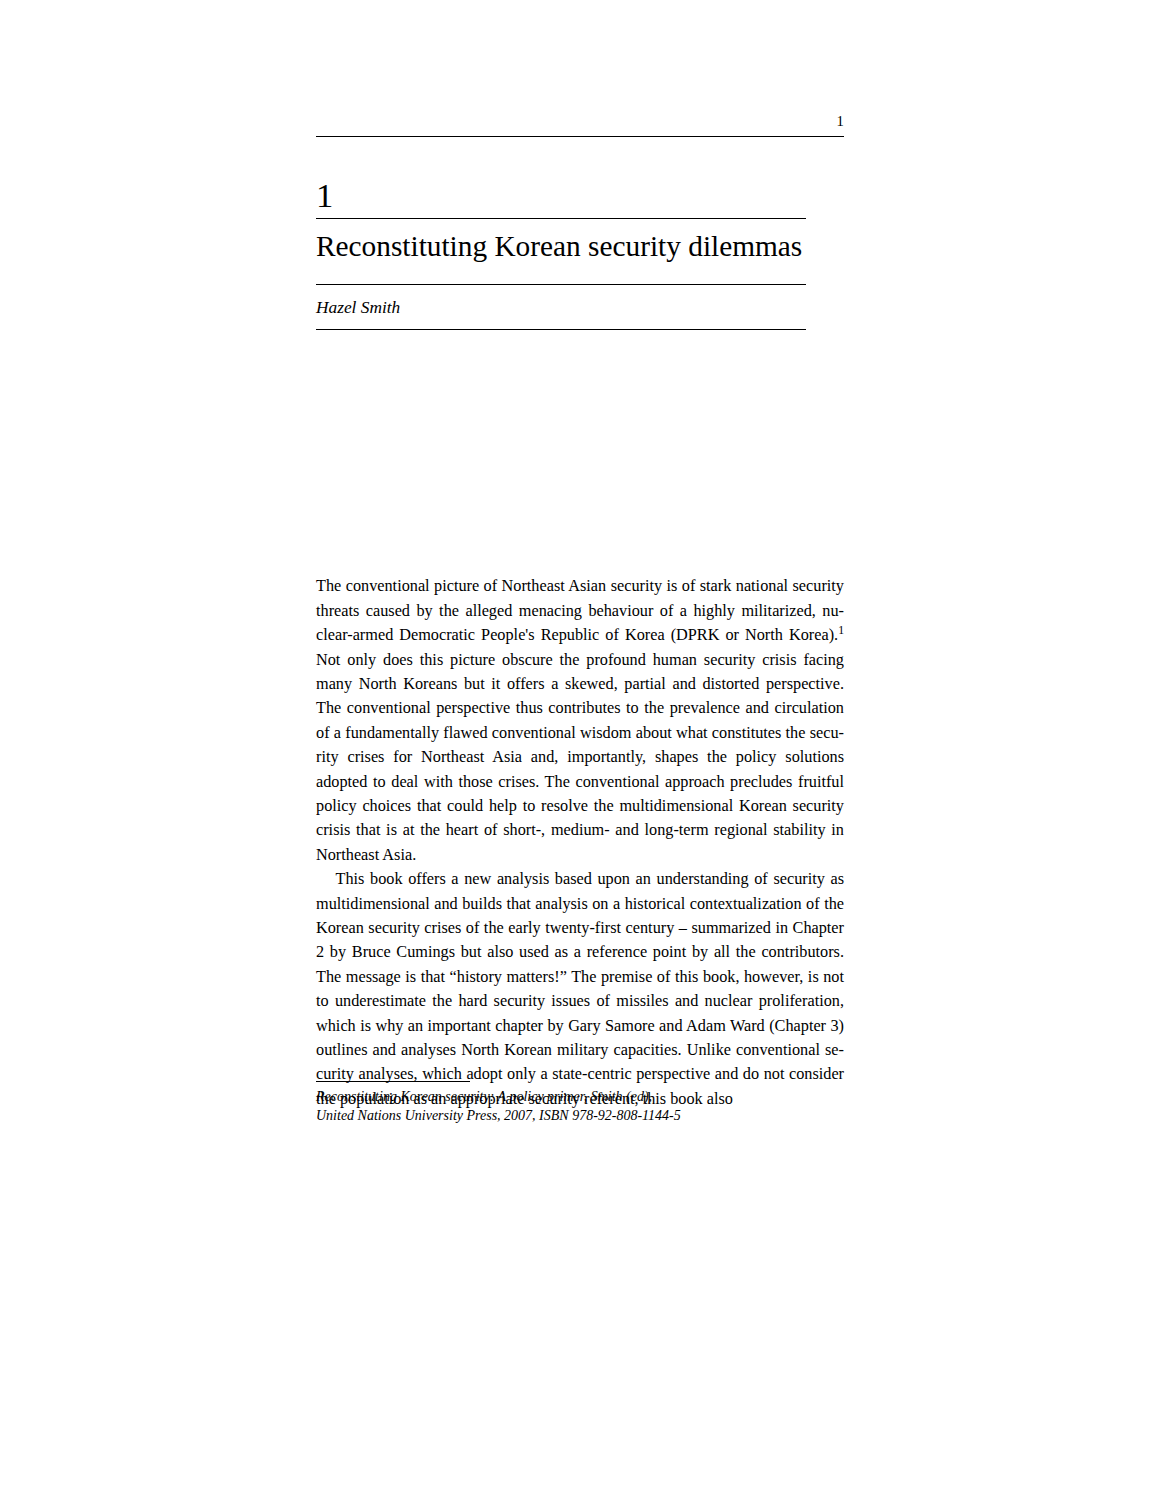1
1
Reconstituting Korean security dilemmas
Hazel Smith
The conventional picture of Northeast Asian security is of stark national security threats caused by the alleged menacing behaviour of a highly militarized, nuclear-armed Democratic People's Republic of Korea (DPRK or North Korea).1 Not only does this picture obscure the profound human security crisis facing many North Koreans but it offers a skewed, partial and distorted perspective. The conventional perspective thus contributes to the prevalence and circulation of a fundamentally flawed conventional wisdom about what constitutes the security crises for Northeast Asia and, importantly, shapes the policy solutions adopted to deal with those crises. The conventional approach precludes fruitful policy choices that could help to resolve the multidimensional Korean security crisis that is at the heart of short-, medium- and long-term regional stability in Northeast Asia.
This book offers a new analysis based upon an understanding of security as multidimensional and builds that analysis on a historical contextualization of the Korean security crises of the early twenty-first century – summarized in Chapter 2 by Bruce Cumings but also used as a reference point by all the contributors. The message is that “history matters!” The premise of this book, however, is not to underestimate the hard security issues of missiles and nuclear proliferation, which is why an important chapter by Gary Samore and Adam Ward (Chapter 3) outlines and analyses North Korean military capacities. Unlike conventional security analyses, which adopt only a state-centric perspective and do not consider the population as an appropriate security referent, this book also
Reconstituting Korean security: A policy primer, Smith (ed),
United Nations University Press, 2007, ISBN 978-92-808-1144-5